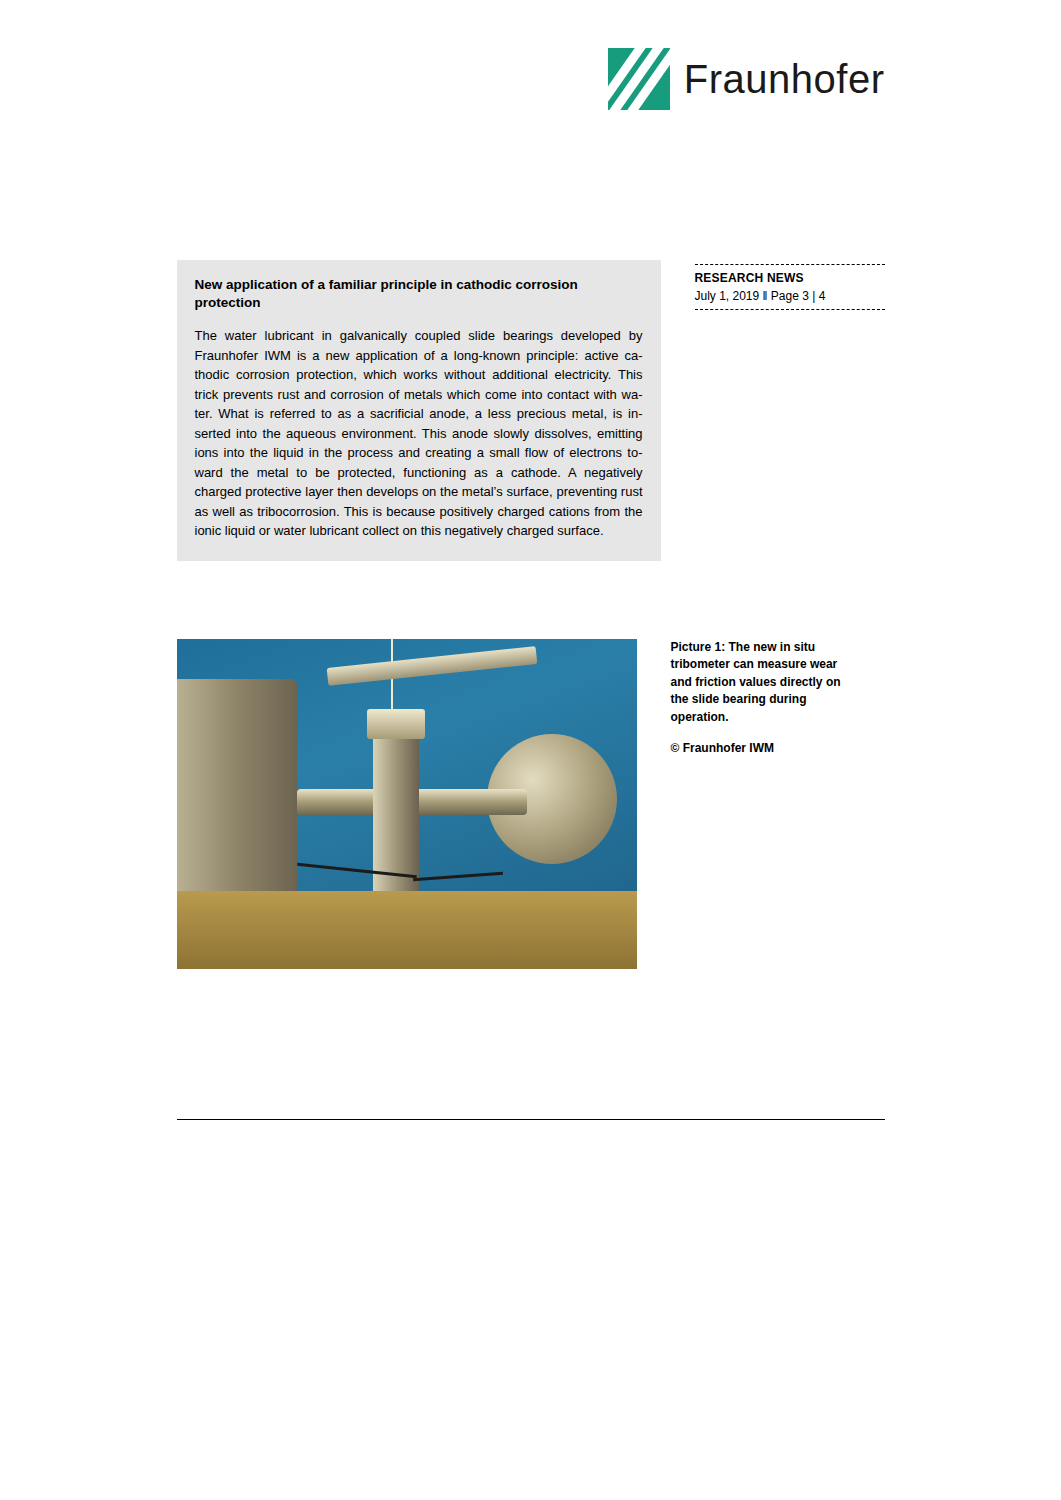Fraunhofer
New application of a familiar principle in cathodic corrosion protection
The water lubricant in galvanically coupled slide bearings developed by Fraunhofer IWM is a new application of a long-known principle: active cathodic corrosion protection, which works without additional electricity. This trick prevents rust and corrosion of metals which come into contact with water. What is referred to as a sacrificial anode, a less precious metal, is inserted into the aqueous environment. This anode slowly dissolves, emitting ions into the liquid in the process and creating a small flow of electrons toward the metal to be protected, functioning as a cathode. A negatively charged protective layer then develops on the metal’s surface, preventing rust as well as tribocorrosion. This is because positively charged cations from the ionic liquid or water lubricant collect on this negatively charged surface.
RESEARCH NEWS
July 1, 2019 ‖ Page 3 | 4
Picture 1: The new in situ tribometer can measure wear and friction values directly on the slide bearing during operation.
© Fraunhofer IWM